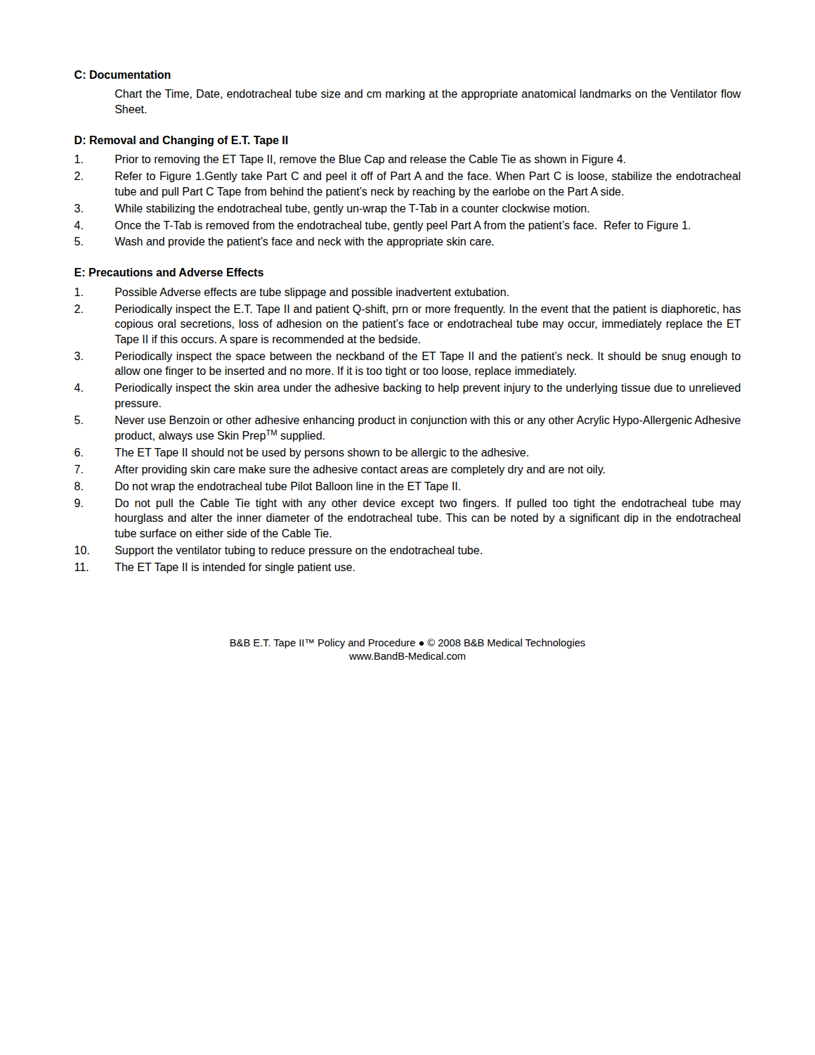C: Documentation
Chart the Time, Date, endotracheal tube size and cm marking at the appropriate anatomical landmarks on the Ventilator flow Sheet.
D: Removal and Changing of E.T. Tape II
1. Prior to removing the ET Tape II, remove the Blue Cap and release the Cable Tie as shown in Figure 4.
2. Refer to Figure 1.Gently take Part C and peel it off of Part A and the face. When Part C is loose, stabilize the endotracheal tube and pull Part C Tape from behind the patient’s neck by reaching by the earlobe on the Part A side.
3. While stabilizing the endotracheal tube, gently un-wrap the T-Tab in a counter clockwise motion.
4. Once the T-Tab is removed from the endotracheal tube, gently peel Part A from the patient’s face. Refer to Figure 1.
5. Wash and provide the patient's face and neck with the appropriate skin care.
E: Precautions and Adverse Effects
1. Possible Adverse effects are tube slippage and possible inadvertent extubation.
2. Periodically inspect the E.T. Tape II and patient Q-shift, prn or more frequently. In the event that the patient is diaphoretic, has copious oral secretions, loss of adhesion on the patient’s face or endotracheal tube may occur, immediately replace the ET Tape II if this occurs. A spare is recommended at the bedside.
3. Periodically inspect the space between the neckband of the ET Tape II and the patient’s neck. It should be snug enough to allow one finger to be inserted and no more. If it is too tight or too loose, replace immediately.
4. Periodically inspect the skin area under the adhesive backing to help prevent injury to the underlying tissue due to unrelieved pressure.
5. Never use Benzoin or other adhesive enhancing product in conjunction with this or any other Acrylic Hypo-Allergenic Adhesive product, always use Skin PrepTM supplied.
6. The ET Tape II should not be used by persons shown to be allergic to the adhesive.
7. After providing skin care make sure the adhesive contact areas are completely dry and are not oily.
8. Do not wrap the endotracheal tube Pilot Balloon line in the ET Tape II.
9. Do not pull the Cable Tie tight with any other device except two fingers. If pulled too tight the endotracheal tube may hourglass and alter the inner diameter of the endotracheal tube. This can be noted by a significant dip in the endotracheal tube surface on either side of the Cable Tie.
10. Support the ventilator tubing to reduce pressure on the endotracheal tube.
11. The ET Tape II is intended for single patient use.
B&B E.T. Tape II™ Policy and Procedure ● © 2008 B&B Medical Technologies
www.BandB-Medical.com